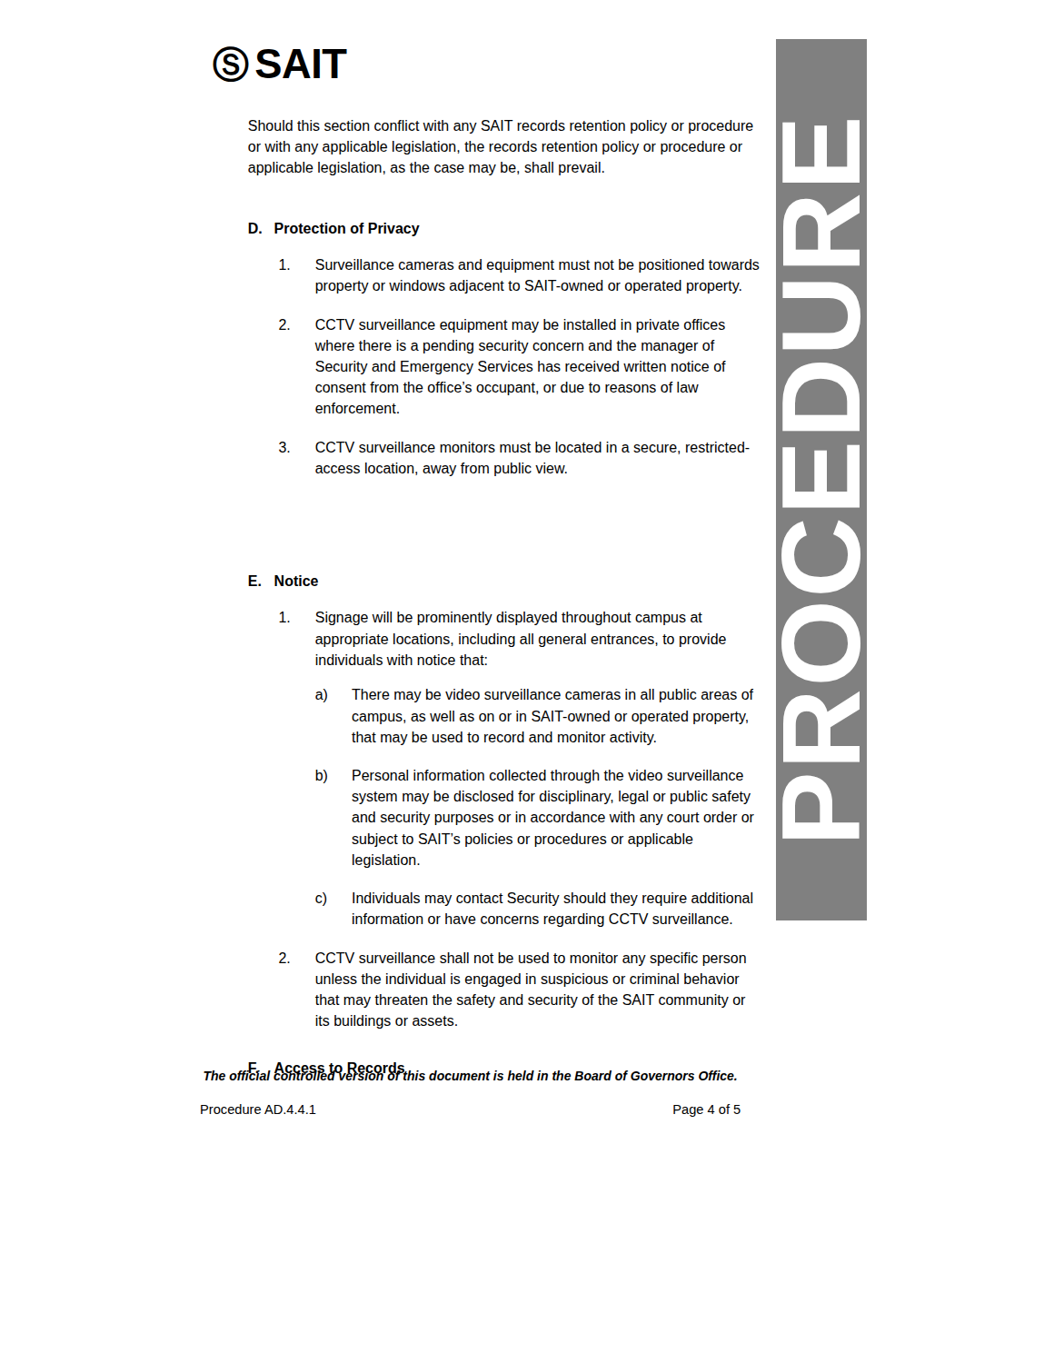PROCEDURE
ⓈSAIT
Should this section conflict with any SAIT records retention policy or procedure or with any applicable legislation, the records retention policy or procedure or applicable legislation, as the case may be, shall prevail.
D. Protection of Privacy
1. Surveillance cameras and equipment must not be positioned towards property or windows adjacent to SAIT-owned or operated property.
2. CCTV surveillance equipment may be installed in private offices where there is a pending security concern and the manager of Security and Emergency Services has received written notice of consent from the office’s occupant, or due to reasons of law enforcement.
3. CCTV surveillance monitors must be located in a secure, restricted-access location, away from public view.
E. Notice
1. Signage will be prominently displayed throughout campus at appropriate locations, including all general entrances, to provide individuals with notice that:
a) There may be video surveillance cameras in all public areas of campus, as well as on or in SAIT-owned or operated property, that may be used to record and monitor activity.
b) Personal information collected through the video surveillance system may be disclosed for disciplinary, legal or public safety and security purposes or in accordance with any court order or subject to SAIT’s policies or procedures or applicable legislation.
c) Individuals may contact Security should they require additional information or have concerns regarding CCTV surveillance.
2. CCTV surveillance shall not be used to monitor any specific person unless the individual is engaged in suspicious or criminal behavior that may threaten the safety and security of the SAIT community or its buildings or assets.
F. Access to Records
The official controlled version of this document is held in the Board of Governors Office.
Procedure AD.4.4.1 Page 4 of 5